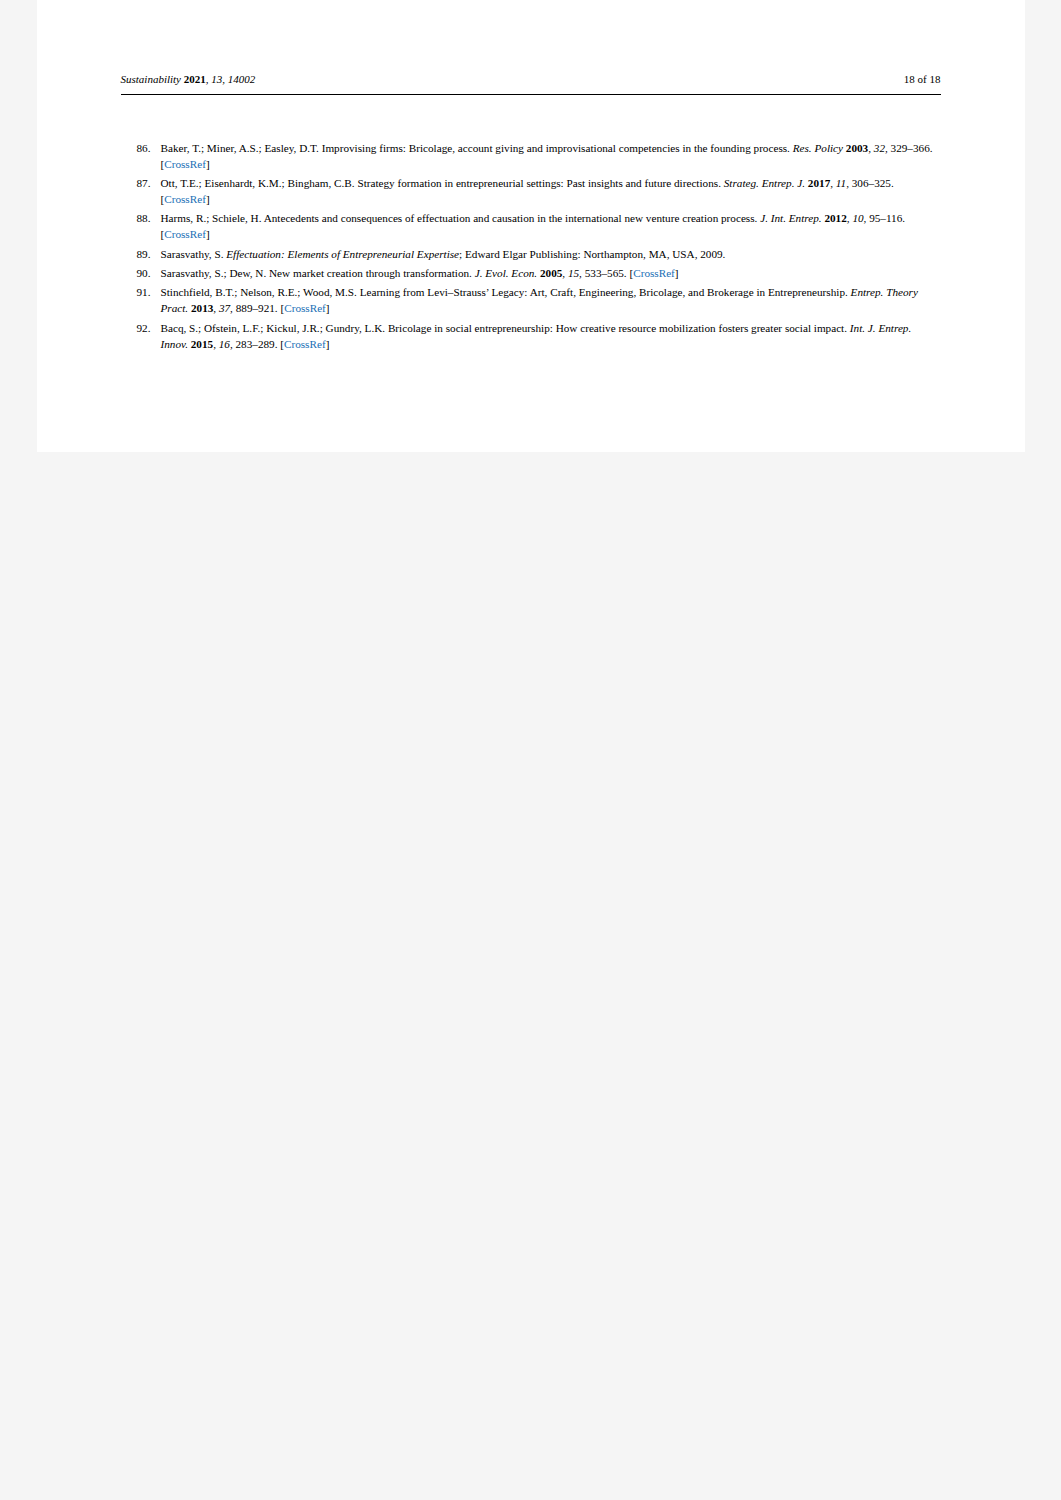Sustainability 2021, 13, 14002
18 of 18
86 Baker, T.; Miner, A.S.; Easley, D.T. Improvising firms: Bricolage, account giving and improvisational competencies in the founding process. Res. Policy 2003, 32, 329–366. [CrossRef]
87 Ott, T.E.; Eisenhardt, K.M.; Bingham, C.B. Strategy formation in entrepreneurial settings: Past insights and future directions. Strateg. Entrep. J. 2017, 11, 306–325. [CrossRef]
88 Harms, R.; Schiele, H. Antecedents and consequences of effectuation and causation in the international new venture creation process. J. Int. Entrep. 2012, 10, 95–116. [CrossRef]
89 Sarasvathy, S. Effectuation: Elements of Entrepreneurial Expertise; Edward Elgar Publishing: Northampton, MA, USA, 2009.
90 Sarasvathy, S.; Dew, N. New market creation through transformation. J. Evol. Econ. 2005, 15, 533–565. [CrossRef]
91 Stinchfield, B.T.; Nelson, R.E.; Wood, M.S. Learning from Levi–Strauss’ Legacy: Art, Craft, Engineering, Bricolage, and Brokerage in Entrepreneurship. Entrep. Theory Pract. 2013, 37, 889–921. [CrossRef]
92 Bacq, S.; Ofstein, L.F.; Kickul, J.R.; Gundry, L.K. Bricolage in social entrepreneurship: How creative resource mobilization fosters greater social impact. Int. J. Entrep. Innov. 2015, 16, 283–289. [CrossRef]